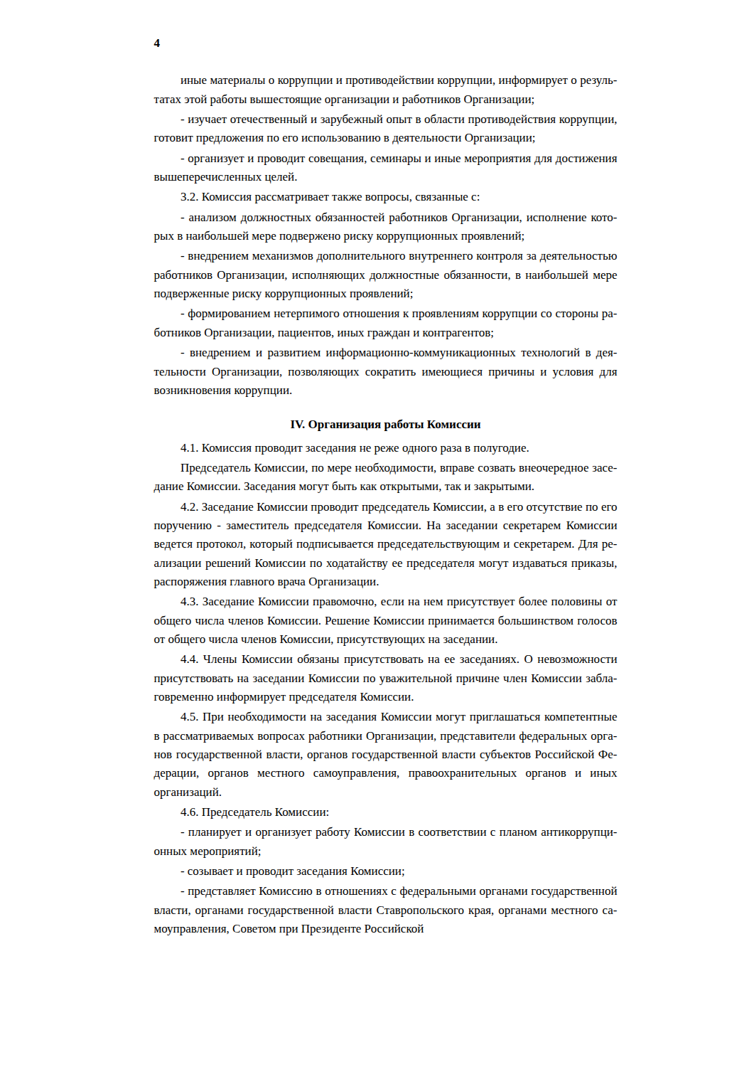4
иные материалы о коррупции и противодействии коррупции, информирует о результатах этой работы вышестоящие организации и работников Организации;
- изучает отечественный и зарубежный опыт в области противодействия коррупции, готовит предложения по его использованию в деятельности Организации;
- организует и проводит совещания, семинары и иные мероприятия для достижения вышеперечисленных целей.
3.2. Комиссия рассматривает также вопросы, связанные с:
- анализом должностных обязанностей работников Организации, исполнение которых в наибольшей мере подвержено риску коррупционных проявлений;
- внедрением механизмов дополнительного внутреннего контроля за деятельностью работников Организации, исполняющих должностные обязанности, в наибольшей мере подверженные риску коррупционных проявлений;
- формированием нетерпимого отношения к проявлениям коррупции со стороны работников Организации, пациентов, иных граждан и контрагентов;
- внедрением и развитием информационно-коммуникационных технологий в деятельности Организации, позволяющих сократить имеющиеся причины и условия для возникновения коррупции.
IV. Организация работы Комиссии
4.1. Комиссия проводит заседания не реже одного раза в полугодие.
Председатель Комиссии, по мере необходимости, вправе созвать внеочередное заседание Комиссии. Заседания могут быть как открытыми, так и закрытыми.
4.2. Заседание Комиссии проводит председатель Комиссии, а в его отсутствие по его поручению - заместитель председателя Комиссии. На заседании секретарем Комиссии ведется протокол, который подписывается председательствующим и секретарем. Для реализации решений Комиссии по ходатайству ее председателя могут издаваться приказы, распоряжения главного врача Организации.
4.3. Заседание Комиссии правомочно, если на нем присутствует более половины от общего числа членов Комиссии. Решение Комиссии принимается большинством голосов от общего числа членов Комиссии, присутствующих на заседании.
4.4. Члены Комиссии обязаны присутствовать на ее заседаниях. О невозможности присутствовать на заседании Комиссии по уважительной причине член Комиссии заблаговременно информирует председателя Комиссии.
4.5. При необходимости на заседания Комиссии могут приглашаться компетентные в рассматриваемых вопросах работники Организации, представители федеральных органов государственной власти, органов государственной власти субъектов Российской Федерации, органов местного самоуправления, правоохранительных органов и иных организаций.
4.6. Председатель Комиссии:
- планирует и организует работу Комиссии в соответствии с планом антикоррупционных мероприятий;
- созывает и проводит заседания Комиссии;
- представляет Комиссию в отношениях с федеральными органами государственной власти, органами государственной власти Ставропольского края, органами местного самоуправления, Советом при Президенте Российской